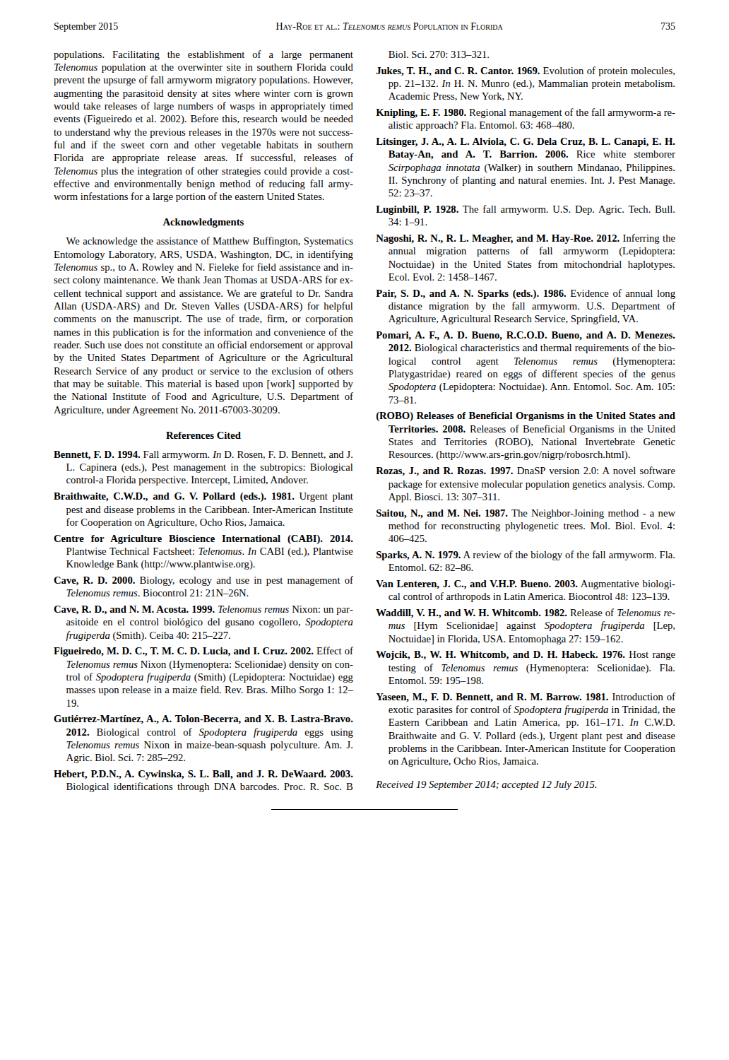September 2015 Hay-Roe et al.: Telenomus remus Population in Florida 735
populations. Facilitating the establishment of a large permanent Telenomus population at the overwinter site in southern Florida could prevent the upsurge of fall armyworm migratory populations. However, augmenting the parasitoid density at sites where winter corn is grown would take releases of large numbers of wasps in appropriately timed events (Figueiredo et al. 2002). Before this, research would be needed to understand why the previous releases in the 1970s were not successful and if the sweet corn and other vegetable habitats in southern Florida are appropriate release areas. If successful, releases of Telenomus plus the integration of other strategies could provide a cost-effective and environmentally benign method of reducing fall armyworm infestations for a large portion of the eastern United States.
Acknowledgments
We acknowledge the assistance of Matthew Buffington, Systematics Entomology Laboratory, ARS, USDA, Washington, DC, in identifying Telenomus sp., to A. Rowley and N. Fieleke for field assistance and insect colony maintenance. We thank Jean Thomas at USDA-ARS for excellent technical support and assistance. We are grateful to Dr. Sandra Allan (USDA-ARS) and Dr. Steven Valles (USDA-ARS) for helpful comments on the manuscript. The use of trade, firm, or corporation names in this publication is for the information and convenience of the reader. Such use does not constitute an official endorsement or approval by the United States Department of Agriculture or the Agricultural Research Service of any product or service to the exclusion of others that may be suitable. This material is based upon [work] supported by the National Institute of Food and Agriculture, U.S. Department of Agriculture, under Agreement No. 2011-67003-30209.
References Cited
Bennett, F. D. 1994. Fall armyworm. In D. Rosen, F. D. Bennett, and J. L. Capinera (eds.), Pest management in the subtropics: Biological control-a Florida perspective. Intercept, Limited, Andover.
Braithwaite, C.W.D., and G. V. Pollard (eds.). 1981. Urgent plant pest and disease problems in the Caribbean. Inter-American Institute for Cooperation on Agriculture, Ocho Rios, Jamaica.
Centre for Agriculture Bioscience International (CABI). 2014. Plantwise Technical Factsheet: Telenomus. In CABI (ed.), Plantwise Knowledge Bank (http://www.plantwise.org).
Cave, R. D. 2000. Biology, ecology and use in pest management of Telenomus remus. Biocontrol 21: 21N–26N.
Cave, R. D., and N. M. Acosta. 1999. Telenomus remus Nixon: un parasitoide en el control biológico del gusano cogollero, Spodoptera frugiperda (Smith). Ceiba 40: 215–227.
Figueiredo, M. D. C., T. M. C. D. Lucia, and I. Cruz. 2002. Effect of Telenomus remus Nixon (Hymenoptera: Scelionidae) density on control of Spodoptera frugiperda (Smith) (Lepidoptera: Noctuidae) egg masses upon release in a maize field. Rev. Bras. Milho Sorgo 1: 12–19.
Gutiérrez-Martínez, A., A. Tolon-Becerra, and X. B. Lastra-Bravo. 2012. Biological control of Spodoptera frugiperda eggs using Telenomus remus Nixon in maize-bean-squash polyculture. Am. J. Agric. Biol. Sci. 7: 285–292.
Hebert, P.D.N., A. Cywinska, S. L. Ball, and J. R. DeWaard. 2003. Biological identifications through DNA barcodes. Proc. R. Soc. B Biol. Sci. 270: 313–321.
Jukes, T. H., and C. R. Cantor. 1969. Evolution of protein molecules, pp. 21–132. In H. N. Munro (ed.), Mammalian protein metabolism. Academic Press, New York, NY.
Knipling, E. F. 1980. Regional management of the fall armyworm-a realistic approach? Fla. Entomol. 63: 468–480.
Litsinger, J. A., A. L. Alviola, C. G. Dela Cruz, B. L. Canapi, E. H. Batay-An, and A. T. Barrion. 2006. Rice white stemborer Scirpophaga innotata (Walker) in southern Mindanao, Philippines. II. Synchrony of planting and natural enemies. Int. J. Pest Manage. 52: 23–37.
Luginbill, P. 1928. The fall armyworm. U.S. Dep. Agric. Tech. Bull. 34: 1–91.
Nagoshi, R. N., R. L. Meagher, and M. Hay-Roe. 2012. Inferring the annual migration patterns of fall armyworm (Lepidoptera: Noctuidae) in the United States from mitochondrial haplotypes. Ecol. Evol. 2: 1458–1467.
Pair, S. D., and A. N. Sparks (eds.). 1986. Evidence of annual long distance migration by the fall armyworm. U.S. Department of Agriculture, Agricultural Research Service, Springfield, VA.
Pomari, A. F., A. D. Bueno, R.C.O.D. Bueno, and A. D. Menezes. 2012. Biological characteristics and thermal requirements of the biological control agent Telenomus remus (Hymenoptera: Platygastridae) reared on eggs of different species of the genus Spodoptera (Lepidoptera: Noctuidae). Ann. Entomol. Soc. Am. 105: 73–81.
(ROBO) Releases of Beneficial Organisms in the United States and Territories. 2008. Releases of Beneficial Organisms in the United States and Territories (ROBO), National Invertebrate Genetic Resources. (http://www.ars-grin.gov/nigrp/robosrch.html).
Rozas, J., and R. Rozas. 1997. DnaSP version 2.0: A novel software package for extensive molecular population genetics analysis. Comp. Appl. Biosci. 13: 307–311.
Saitou, N., and M. Nei. 1987. The Neighbor-Joining method - a new method for reconstructing phylogenetic trees. Mol. Biol. Evol. 4: 406–425.
Sparks, A. N. 1979. A review of the biology of the fall armyworm. Fla. Entomol. 62: 82–86.
Van Lenteren, J. C., and V.H.P. Bueno. 2003. Augmentative biological control of arthropods in Latin America. Biocontrol 48: 123–139.
Waddill, V. H., and W. H. Whitcomb. 1982. Release of Telenomus remus [Hym Scelionidae] against Spodoptera frugiperda [Lep, Noctuidae] in Florida, USA. Entomophaga 27: 159–162.
Wojcik, B., W. H. Whitcomb, and D. H. Habeck. 1976. Host range testing of Telenomus remus (Hymenoptera: Scelionidae). Fla. Entomol. 59: 195–198.
Yaseen, M., F. D. Bennett, and R. M. Barrow. 1981. Introduction of exotic parasites for control of Spodoptera frugiperda in Trinidad, the Eastern Caribbean and Latin America, pp. 161–171. In C.W.D. Braithwaite and G. V. Pollard (eds.), Urgent plant pest and disease problems in the Caribbean. Inter-American Institute for Cooperation on Agriculture, Ocho Rios, Jamaica.
Received 19 September 2014; accepted 12 July 2015.